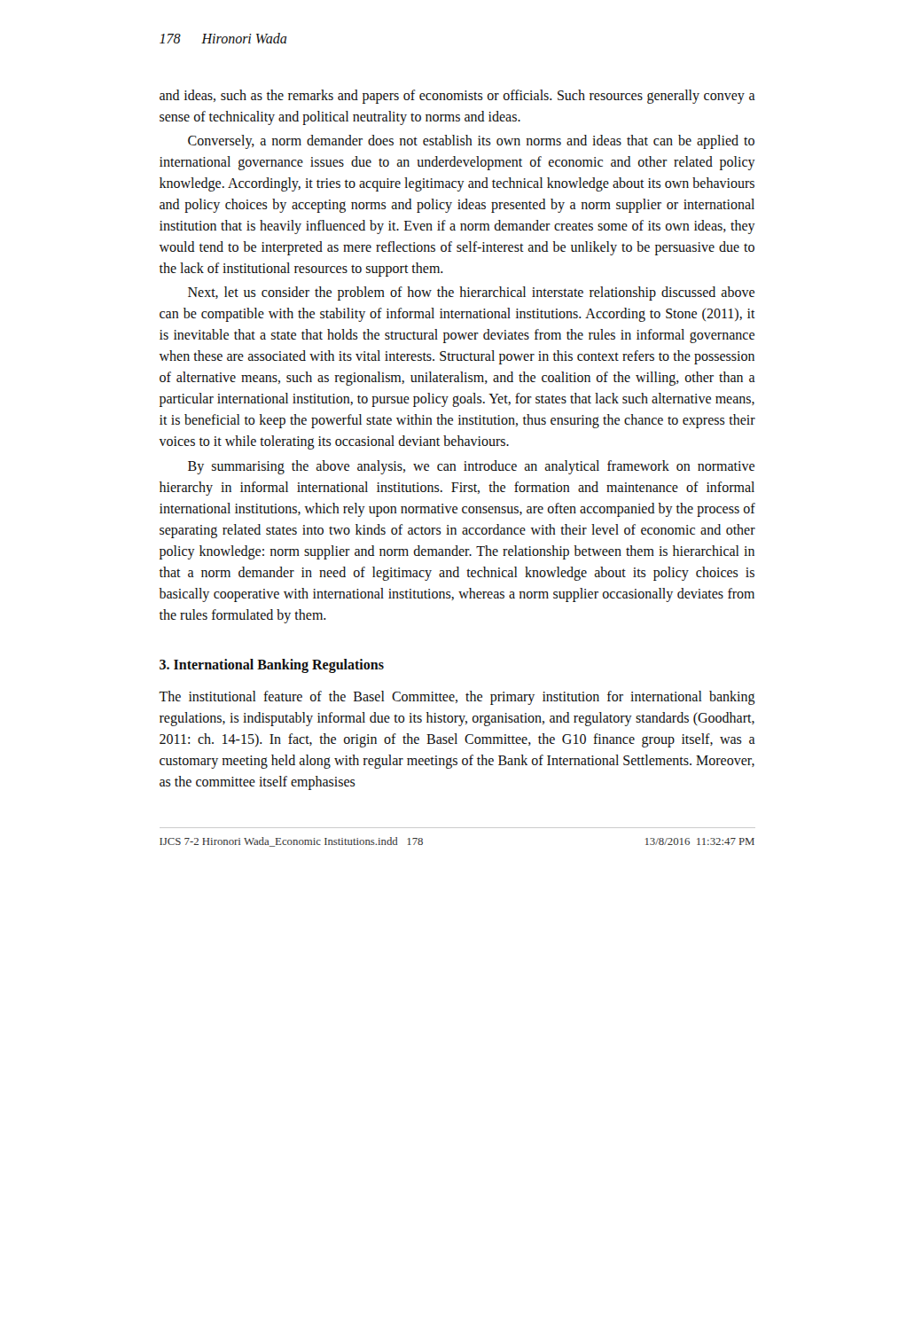178 Hironori Wada
and ideas, such as the remarks and papers of economists or officials. Such resources generally convey a sense of technicality and political neutrality to norms and ideas.
Conversely, a norm demander does not establish its own norms and ideas that can be applied to international governance issues due to an underdevelopment of economic and other related policy knowledge. Accordingly, it tries to acquire legitimacy and technical knowledge about its own behaviours and policy choices by accepting norms and policy ideas presented by a norm supplier or international institution that is heavily influenced by it. Even if a norm demander creates some of its own ideas, they would tend to be interpreted as mere reflections of self-interest and be unlikely to be persuasive due to the lack of institutional resources to support them.
Next, let us consider the problem of how the hierarchical interstate relationship discussed above can be compatible with the stability of informal international institutions. According to Stone (2011), it is inevitable that a state that holds the structural power deviates from the rules in informal governance when these are associated with its vital interests. Structural power in this context refers to the possession of alternative means, such as regionalism, unilateralism, and the coalition of the willing, other than a particular international institution, to pursue policy goals. Yet, for states that lack such alternative means, it is beneficial to keep the powerful state within the institution, thus ensuring the chance to express their voices to it while tolerating its occasional deviant behaviours.
By summarising the above analysis, we can introduce an analytical framework on normative hierarchy in informal international institutions. First, the formation and maintenance of informal international institutions, which rely upon normative consensus, are often accompanied by the process of separating related states into two kinds of actors in accordance with their level of economic and other policy knowledge: norm supplier and norm demander. The relationship between them is hierarchical in that a norm demander in need of legitimacy and technical knowledge about its policy choices is basically cooperative with international institutions, whereas a norm supplier occasionally deviates from the rules formulated by them.
3. International Banking Regulations
The institutional feature of the Basel Committee, the primary institution for international banking regulations, is indisputably informal due to its history, organisation, and regulatory standards (Goodhart, 2011: ch. 14-15). In fact, the origin of the Basel Committee, the G10 finance group itself, was a customary meeting held along with regular meetings of the Bank of International Settlements. Moreover, as the committee itself emphasises
IJCS 7-2 Hironori Wada_Economic Institutions.indd 178 13/8/2016 11:32:47 PM